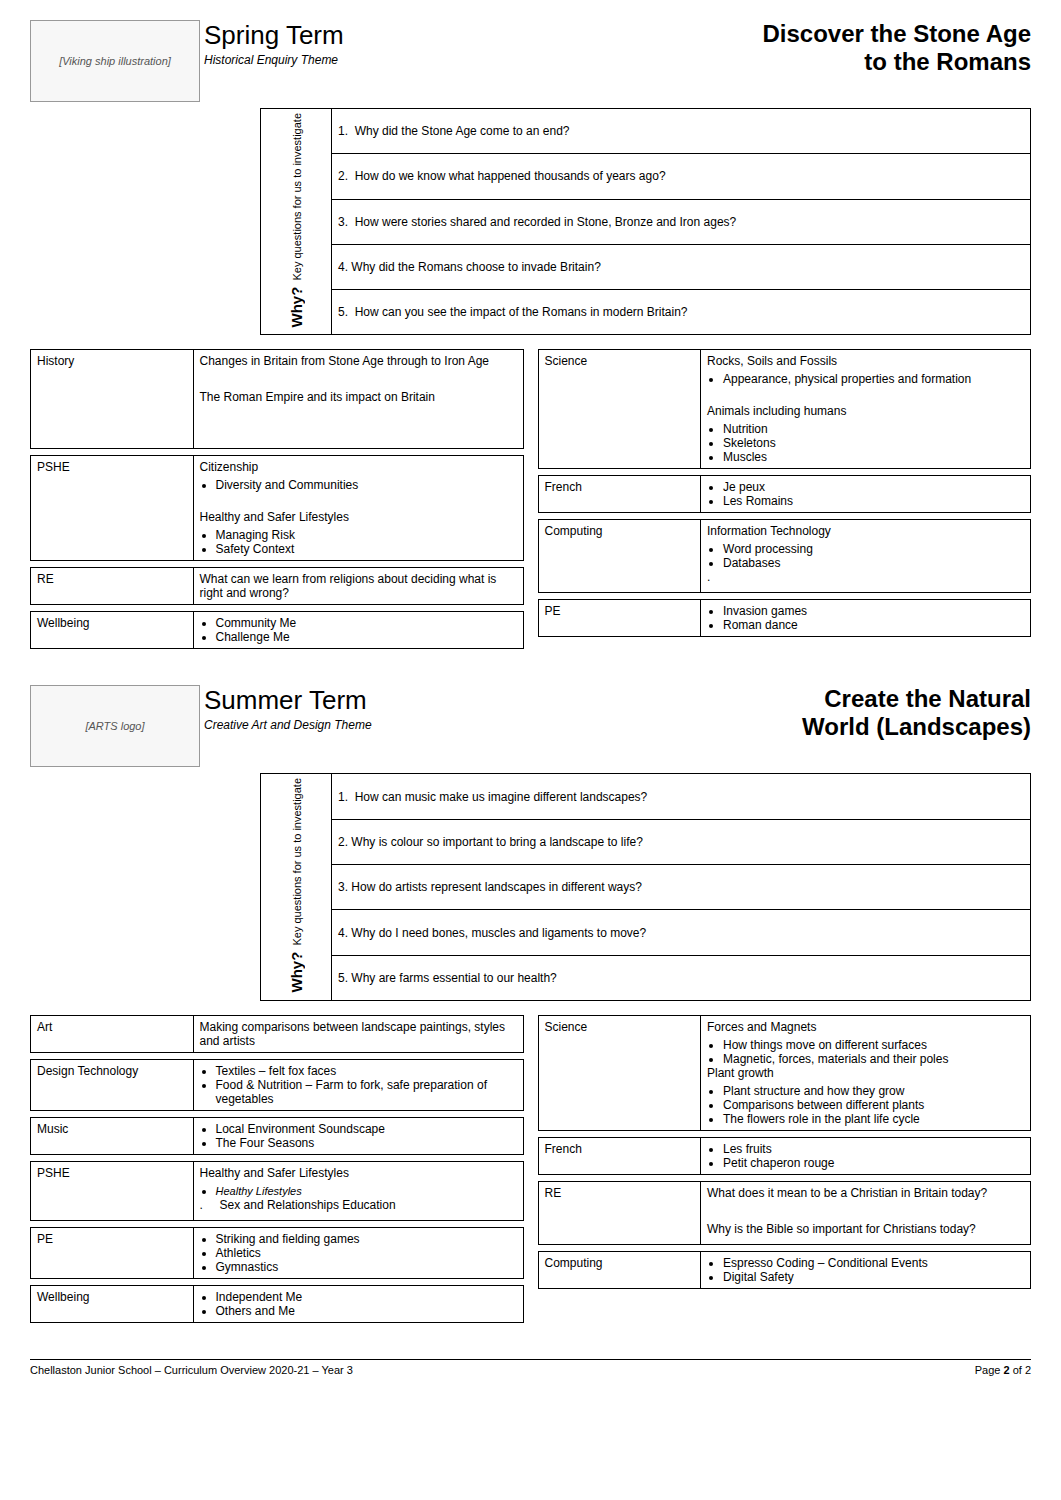[Viking ship illustration]
Spring Term
Historical Enquiry Theme
Discover the Stone Age
to the Romans
Why? Key questions for us to investigate
| 1. Why did the Stone Age come to an end? |
| 2. How do we know what happened thousands of years ago? |
| 3. How were stories shared and recorded in Stone, Bronze and Iron ages? |
| 4. Why did the Romans choose to invade Britain? |
| 5. How can you see the impact of the Romans in modern Britain? |
| History | Changes in Britain from Stone Age through to Iron Age The Roman Empire and its impact on Britain |
| PSHE | Citizenship Diversity and Communities Healthy and Safer Lifestyles Managing Risk Safety Context |
| RE | What can we learn from religions about deciding what is right and wrong? |
| Wellbeing | Community Me Challenge Me |
| Science | Rocks, Soils and Fossils Appearance, physical properties and formation Animals including humans Nutrition Skeletons Muscles |
| French | Je peux Les Romains |
| Computing | Information Technology Word processing Databases . |
| PE | Invasion games Roman dance |
[ARTS logo]
Summer Term
Creative Art and Design Theme
Create the Natural
World (Landscapes)
Why? Key questions for us to investigate
| 1. How can music make us imagine different landscapes? |
| 2. Why is colour so important to bring a landscape to life? |
| 3. How do artists represent landscapes in different ways? |
| 4. Why do I need bones, muscles and ligaments to move? |
| 5. Why are farms essential to our health? |
| Art | Making comparisons between landscape paintings, styles and artists |
| Design Technology | Textiles – felt fox faces Food & Nutrition – Farm to fork, safe preparation of vegetables |
| Music | Local Environment Soundscape The Four Seasons |
| PSHE | Healthy and Safer Lifestyles Healthy Lifestyles . Sex and Relationships Education |
| PE | Striking and fielding games Athletics Gymnastics |
| Wellbeing | Independent Me Others and Me |
| Science | Forces and Magnets How things move on different surfaces Magnetic, forces, materials and their poles Plant growth Plant structure and how they grow Comparisons between different plants The flowers role in the plant life cycle |
| French | Les fruits Petit chaperon rouge |
| RE | What does it mean to be a Christian in Britain today? Why is the Bible so important for Christians today? |
| Computing | Espresso Coding – Conditional Events Digital Safety |
Chellaston Junior School – Curriculum Overview 2020-21 – Year 3 Page 2 of 2